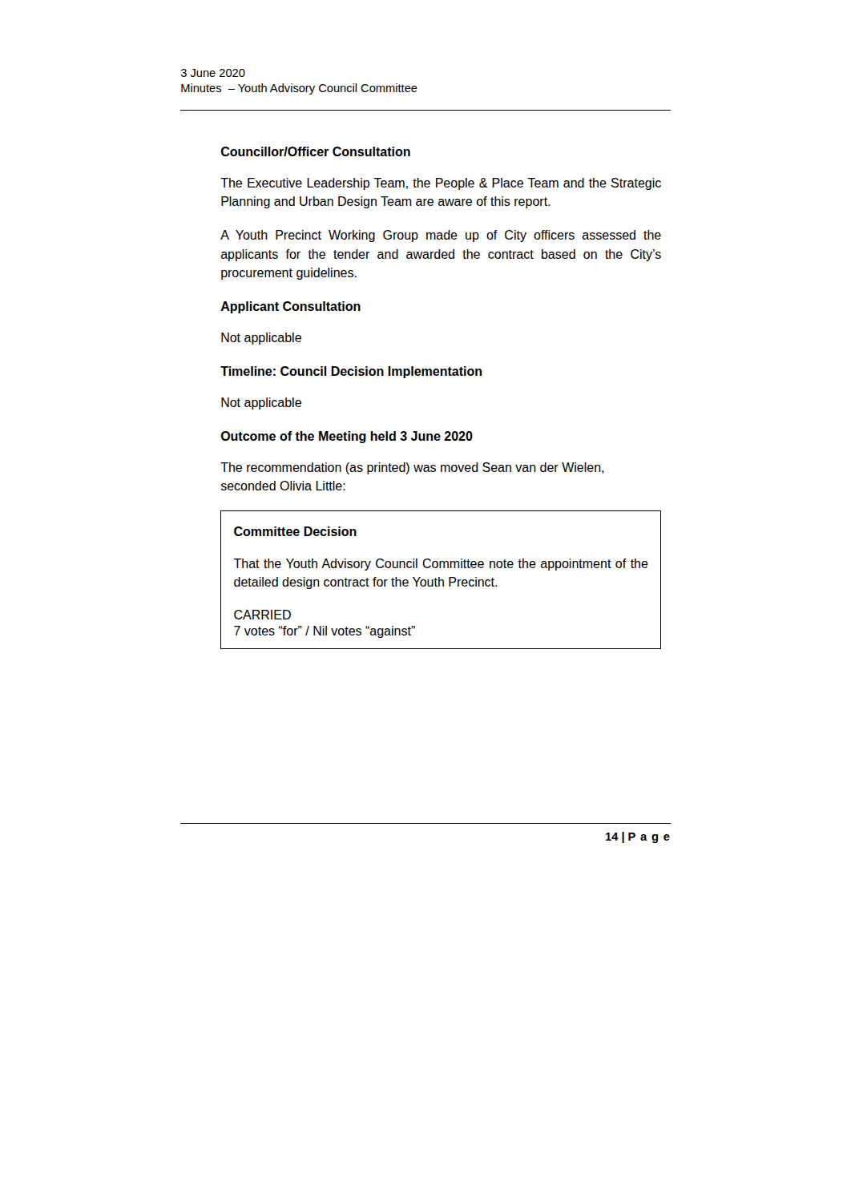3 June 2020 Minutes – Youth Advisory Council Committee
Councillor/Officer Consultation
The Executive Leadership Team, the People & Place Team and the Strategic Planning and Urban Design Team are aware of this report.
A Youth Precinct Working Group made up of City officers assessed the applicants for the tender and awarded the contract based on the City’s procurement guidelines.
Applicant Consultation
Not applicable
Timeline: Council Decision Implementation
Not applicable
Outcome of the Meeting held 3 June 2020
The recommendation (as printed) was moved Sean van der Wielen, seconded Olivia Little:
Committee Decision
That the Youth Advisory Council Committee note the appointment of the detailed design contract for the Youth Precinct.
CARRIED
7 votes “for” / Nil votes “against”
14 | P a g e